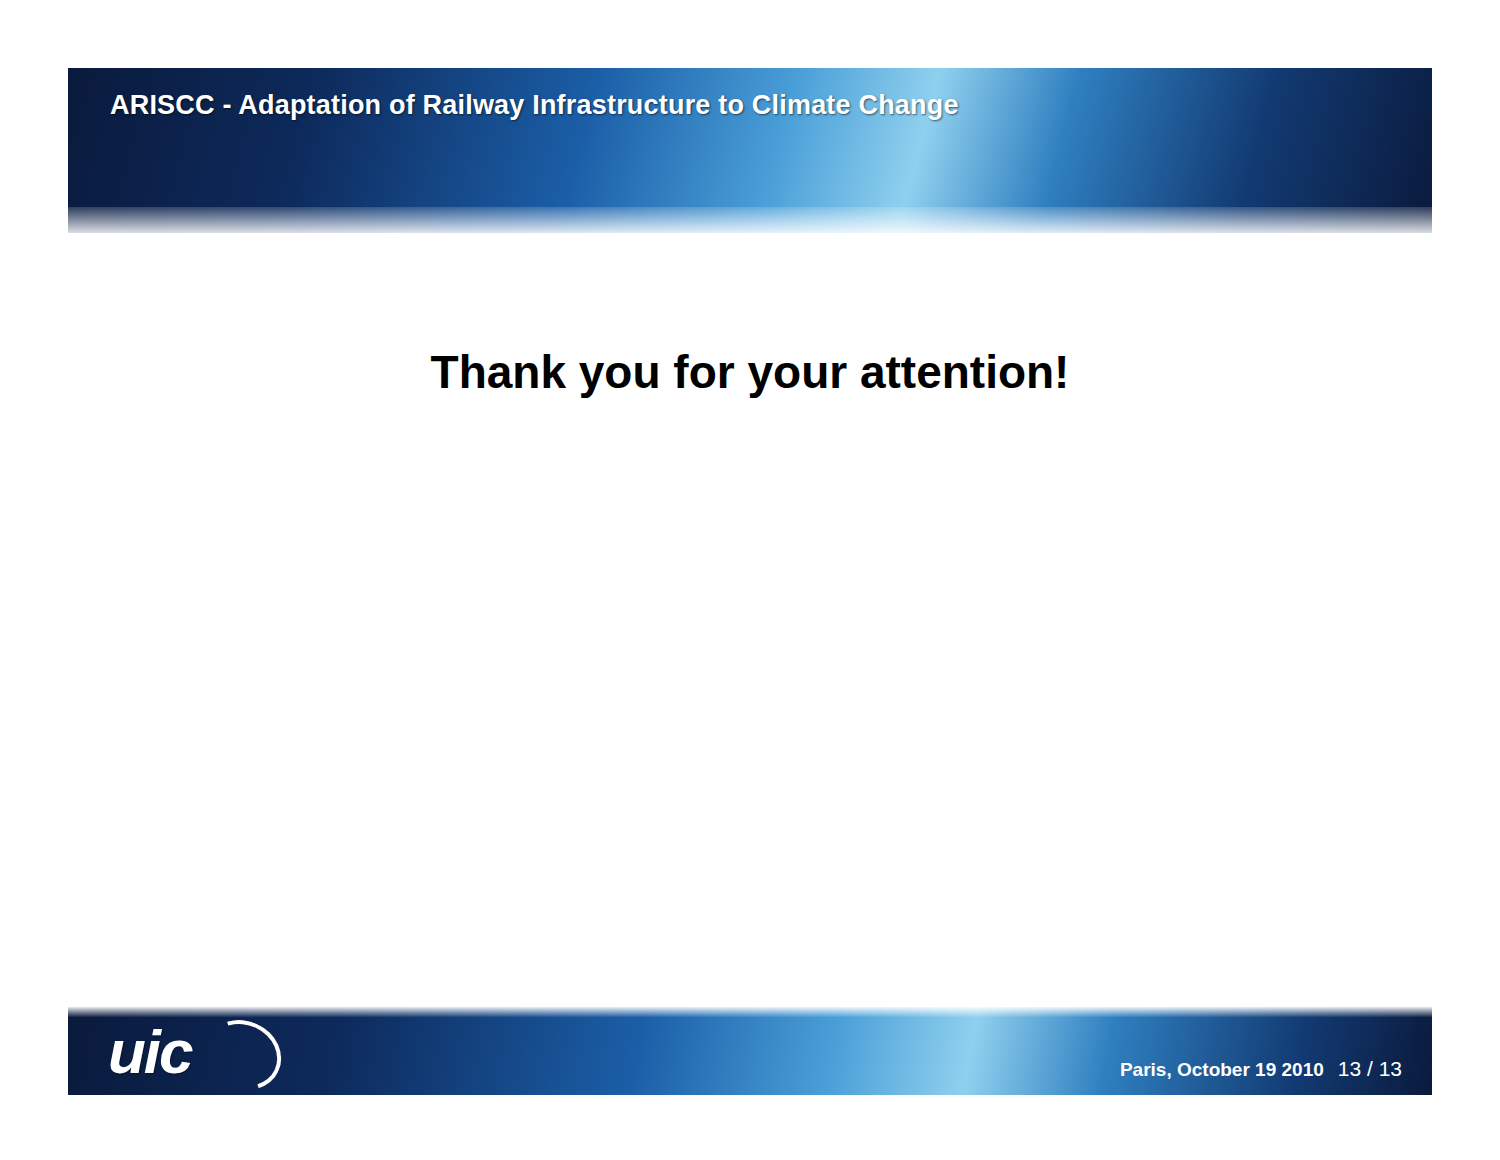ARISCC - Adaptation of Railway Infrastructure to Climate Change
Thank you for your attention!
uic
Paris, October 19 201013 / 13